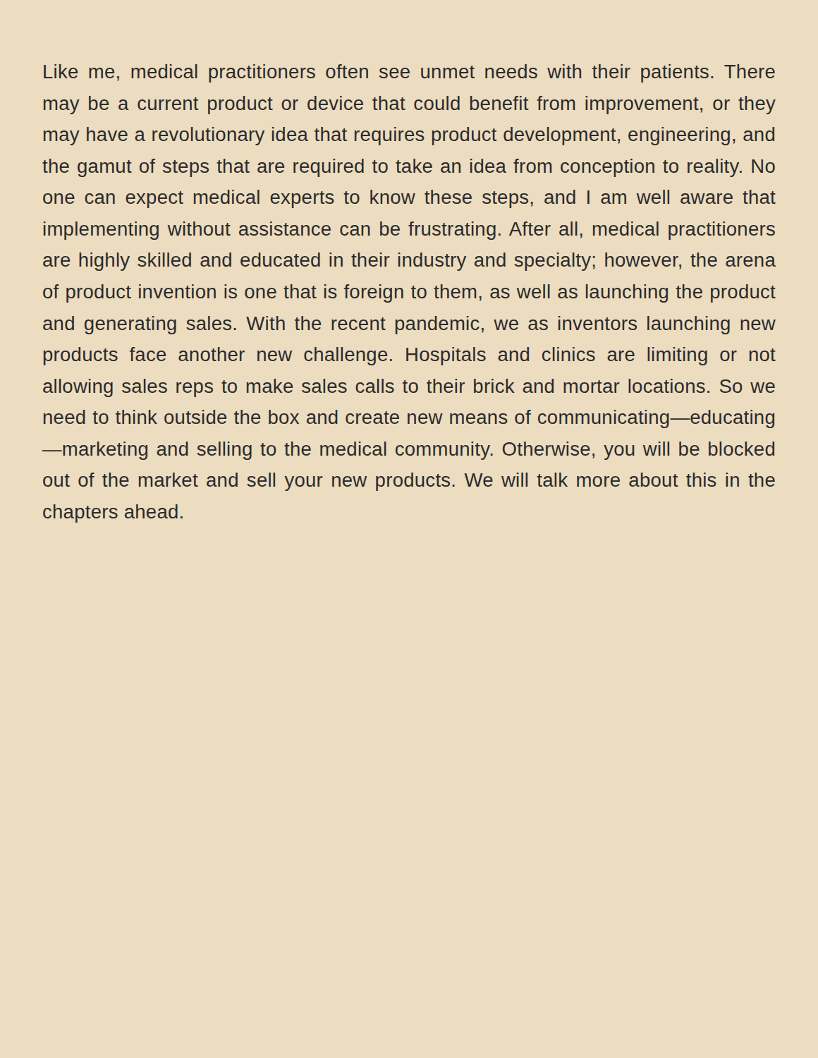Like me, medical practitioners often see unmet needs with their patients. There may be a current product or device that could benefit from improvement, or they may have a revolutionary idea that requires product development, engineering, and the gamut of steps that are required to take an idea from conception to reality. No one can expect medical experts to know these steps, and I am well aware that implementing without assistance can be frustrating. After all, medical practitioners are highly skilled and educated in their industry and specialty; however, the arena of product invention is one that is foreign to them, as well as launching the product and generating sales. With the recent pandemic, we as inventors launching new products face another new challenge. Hospitals and clinics are limiting or not allowing sales reps to make sales calls to their brick and mortar locations. So we need to think outside the box and create new means of communicating—educating—marketing and selling to the medical community. Otherwise, you will be blocked out of the market and sell your new products. We will talk more about this in the chapters ahead.